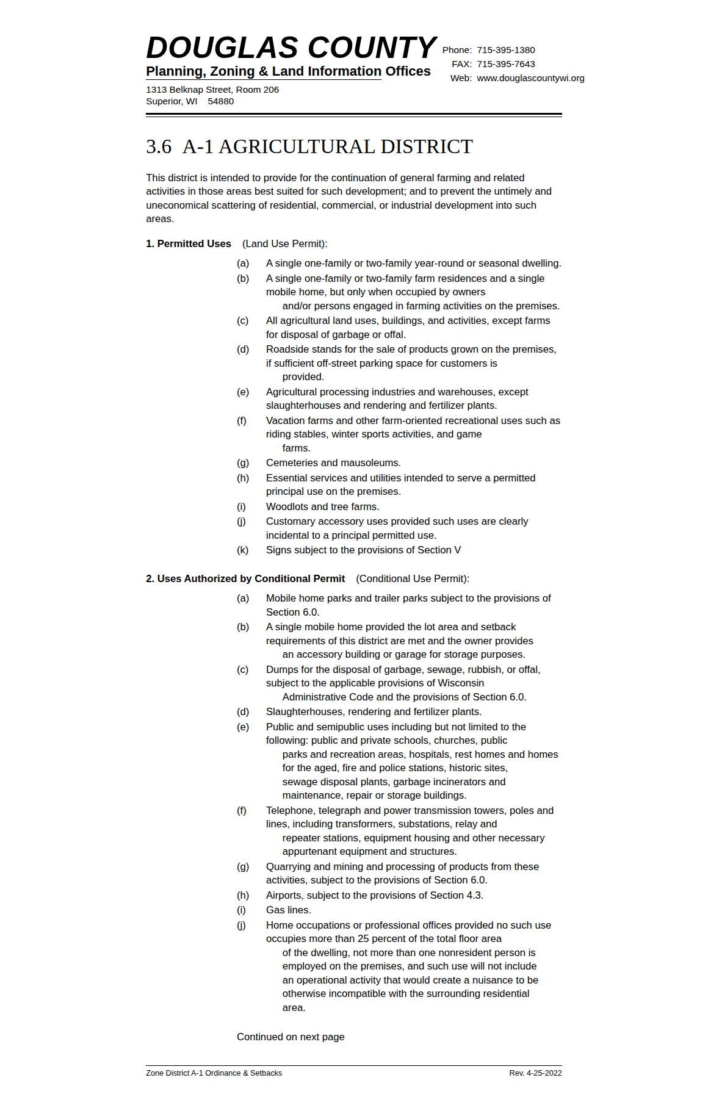DOUGLAS COUNTY
Planning, Zoning & Land Information Offices
1313 Belknap Street, Room 206
Superior, WI 54880
| Phone: | 715-395-1380 |
| FAX: | 715-395-7643 |
| Web: | www.douglascountywi.org |
3.6 A-1 AGRICULTURAL DISTRICT
This district is intended to provide for the continuation of general farming and related activities in those areas best suited for such development; and to prevent the untimely and uneconomical scattering of residential, commercial, or industrial development into such areas.
1. Permitted Uses (Land Use Permit):
(a) A single one-family or two-family year-round or seasonal dwelling.
(b) A single one-family or two-family farm residences and a single mobile home, but only when occupied by ownersand/or persons engaged in farming activities on the premises.
(c) All agricultural land uses, buildings, and activities, except farms for disposal of garbage or offal.
(d) Roadside stands for the sale of products grown on the premises, if sufficient off-street parking space for customers isprovided.
(e) Agricultural processing industries and warehouses, except slaughterhouses and rendering and fertilizer plants.
(f) Vacation farms and other farm-oriented recreational uses such as riding stables, winter sports activities, and gamefarms.
(g) Cemeteries and mausoleums.
(h) Essential services and utilities intended to serve a permitted principal use on the premises.
(i) Woodlots and tree farms.
(j) Customary accessory uses provided such uses are clearly incidental to a principal permitted use.
(k) Signs subject to the provisions of Section V
2. Uses Authorized by Conditional Permit (Conditional Use Permit):
(a) Mobile home parks and trailer parks subject to the provisions of Section 6.0.
(b) A single mobile home provided the lot area and setback requirements of this district are met and the owner providesan accessory building or garage for storage purposes.
(c) Dumps for the disposal of garbage, sewage, rubbish, or offal, subject to the applicable provisions of WisconsinAdministrative Code and the provisions of Section 6.0.
(d) Slaughterhouses, rendering and fertilizer plants.
(e) Public and semipublic uses including but not limited to the following: public and private schools, churches, publicparks and recreation areas, hospitals, rest homes and homes for the aged, fire and police stations, historic sites, sewage disposal plants, garbage incinerators and maintenance, repair or storage buildings.
(f) Telephone, telegraph and power transmission towers, poles and lines, including transformers, substations, relay andrepeater stations, equipment housing and other necessary appurtenant equipment and structures.
(g) Quarrying and mining and processing of products from these activities, subject to the provisions of Section 6.0.
(h) Airports, subject to the provisions of Section 4.3.
(i) Gas lines.
(j) Home occupations or professional offices provided no such use occupies more than 25 percent of the total floor areaof the dwelling, not more than one nonresident person is employed on the premises, and such use will not include an operational activity that would create a nuisance to be otherwise incompatible with the surrounding residential area.
Continued on next page
Zone District A-1 Ordinance & Setbacks Rev. 4-25-2022